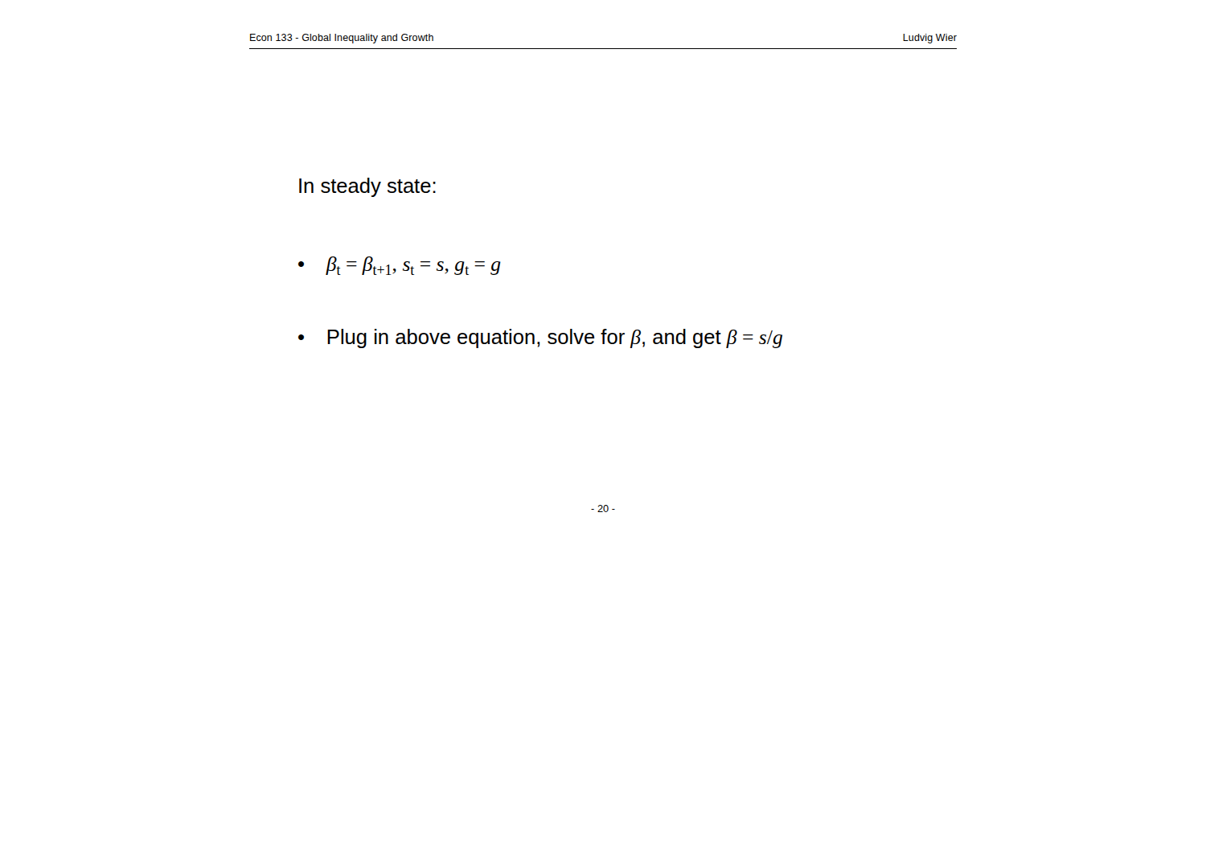Econ 133 - Global Inequality and Growth Ludvig Wier
In steady state:
βt = βt+1, st = s, gt = g
Plug in above equation, solve for β, and get β = s/g
- 20 -